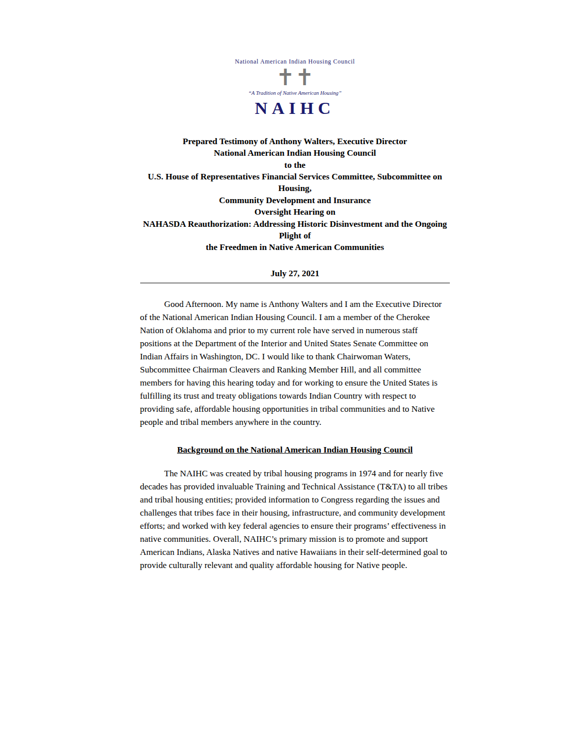National American Indian Housing Council ✝✝ “A Tradition of Native American Housing” NAIHC
Prepared Testimony of Anthony Walters, Executive Director National American Indian Housing Council to the U.S. House of Representatives Financial Services Committee, Subcommittee on Housing, Community Development and Insurance Oversight Hearing on NAHASDA Reauthorization: Addressing Historic Disinvestment and the Ongoing Plight of the Freedmen in Native American Communities
July 27, 2021
Good Afternoon. My name is Anthony Walters and I am the Executive Director of the National American Indian Housing Council. I am a member of the Cherokee Nation of Oklahoma and prior to my current role have served in numerous staff positions at the Department of the Interior and United States Senate Committee on Indian Affairs in Washington, DC. I would like to thank Chairwoman Waters, Subcommittee Chairman Cleavers and Ranking Member Hill, and all committee members for having this hearing today and for working to ensure the United States is fulfilling its trust and treaty obligations towards Indian Country with respect to providing safe, affordable housing opportunities in tribal communities and to Native people and tribal members anywhere in the country.
Background on the National American Indian Housing Council
The NAIHC was created by tribal housing programs in 1974 and for nearly five decades has provided invaluable Training and Technical Assistance (T&TA) to all tribes and tribal housing entities; provided information to Congress regarding the issues and challenges that tribes face in their housing, infrastructure, and community development efforts; and worked with key federal agencies to ensure their programs’ effectiveness in native communities. Overall, NAIHC’s primary mission is to promote and support American Indians, Alaska Natives and native Hawaiians in their self-determined goal to provide culturally relevant and quality affordable housing for Native people.